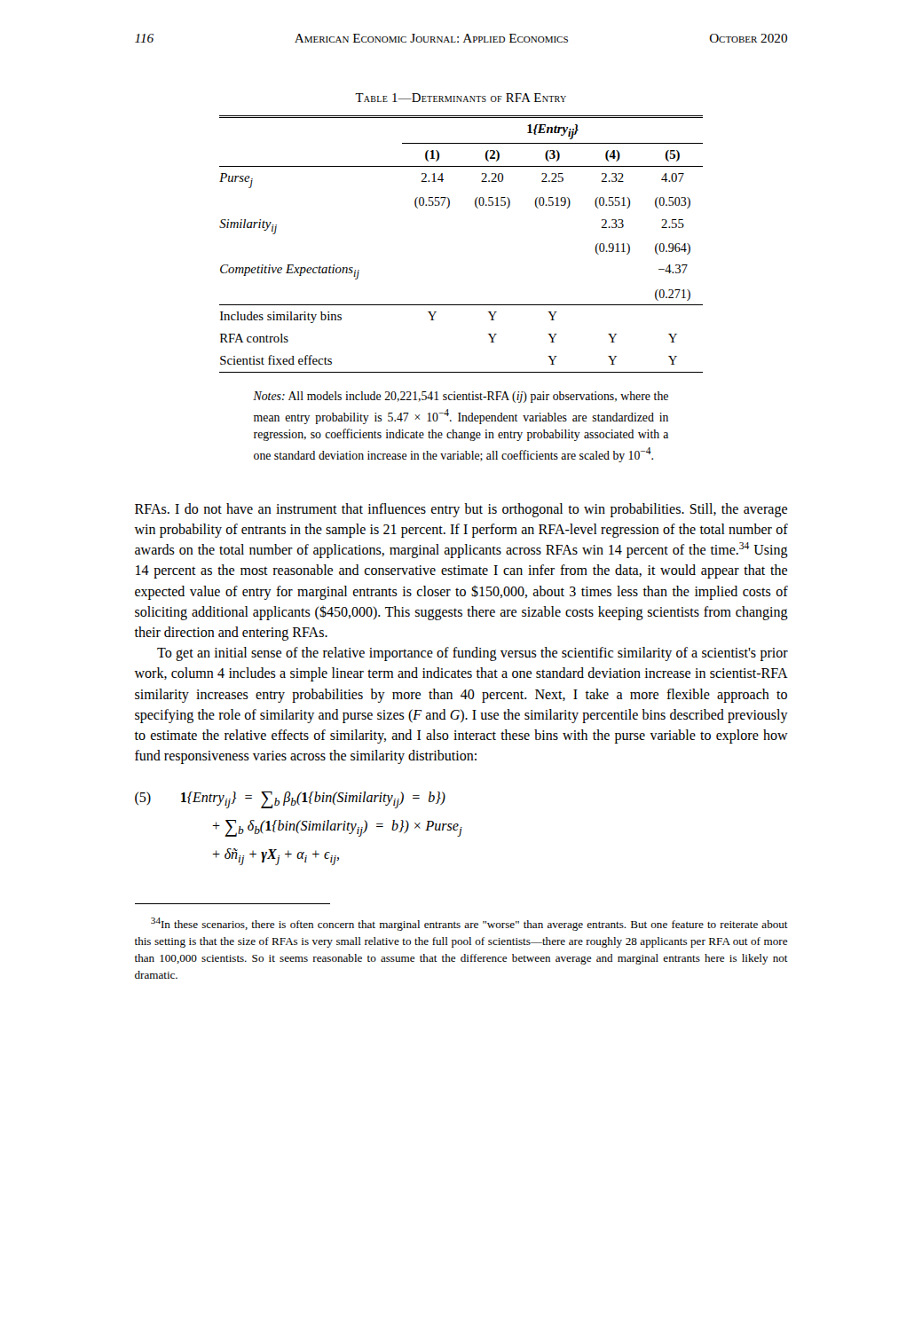116 American Economic Journal: Applied Economics October 2020
Table 1—Determinants of RFA Entry
| | 1 { Entry ij } |
| --- | --- |
| | (1) | (2) | (3) | (4) | (5) |
| Purse j | 2.14 | 2.20 | 2.25 | 2.32 | 4.07 |
| | (0.557) | (0.515) | (0.519) | (0.551) | (0.503) |
| Similarity ij | | | | 2.33 | 2.55 |
| | | | | (0.911) | (0.964) |
| Competitive Expectations ij | | | | | −4.37 |
| | | | | | (0.271) |
| Includes similarity bins | Y | Y | Y | | |
| RFA controls | | Y | Y | Y | Y |
| Scientist fixed effects | | | Y | Y | Y |
Notes: All models include 20,221,541 scientist-RFA (ij) pair observations, where the mean entry probability is 5.47 × 10−4. Independent variables are standardized in regression, so coefficients indicate the change in entry probability associated with a one standard deviation increase in the variable; all coefficients are scaled by 10−4.
RFAs. I do not have an instrument that influences entry but is orthogonal to win probabilities. Still, the average win probability of entrants in the sample is 21 percent. If I perform an RFA-level regression of the total number of awards on the total number of applications, marginal applicants across RFAs win 14 percent of the time.34 Using 14 percent as the most reasonable and conservative estimate I can infer from the data, it would appear that the expected value of entry for marginal entrants is closer to $150,000, about 3 times less than the implied costs of soliciting additional applicants ($450,000). This suggests there are sizable costs keeping scientists from changing their direction and entering RFAs.
To get an initial sense of the relative importance of funding versus the scientific similarity of a scientist's prior work, column 4 includes a simple linear term and indicates that a one standard deviation increase in scientist-RFA similarity increases entry probabilities by more than 40 percent. Next, I take a more flexible approach to specifying the role of similarity and purse sizes (F and G). I use the similarity percentile bins described previously to estimate the relative effects of similarity, and I also interact these bins with the purse variable to explore how fund responsiveness varies across the similarity distribution:
(5)
1{Entryij} = ∑b βb(1{bin(Similarityij) = b}) + ∑b δb(1{bin(Similarityij) = b}) × Pursej + δñij + γXj + αi + ϵij,
34In these scenarios, there is often concern that marginal entrants are "worse" than average entrants. But one feature to reiterate about this setting is that the size of RFAs is very small relative to the full pool of scientists—there are roughly 28 applicants per RFA out of more than 100,000 scientists. So it seems reasonable to assume that the difference between average and marginal entrants here is likely not dramatic.